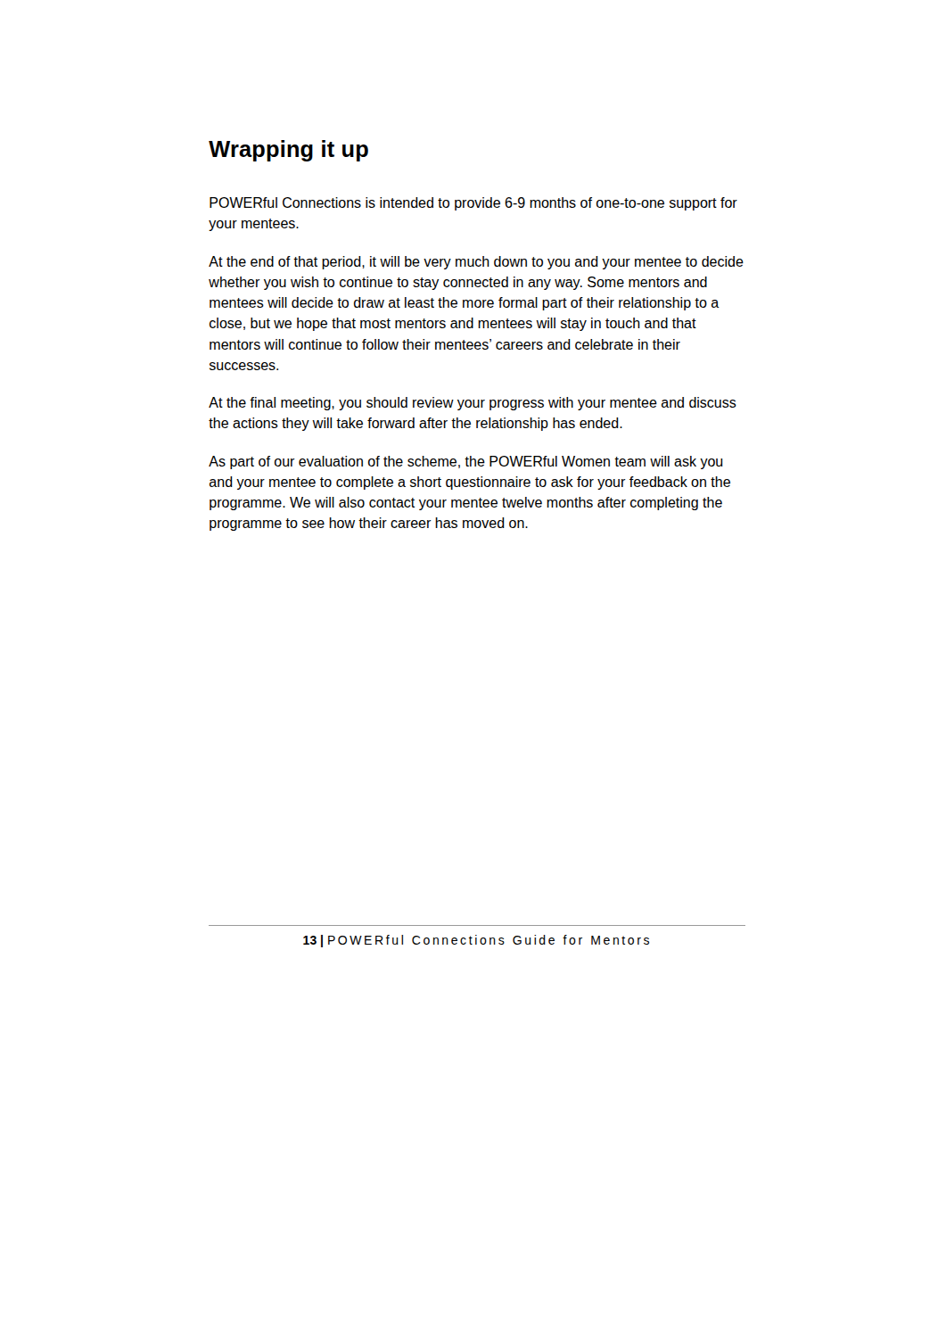Wrapping it up
POWERful Connections is intended to provide 6-9 months of one-to-one support for your mentees.
At the end of that period, it will be very much down to you and your mentee to decide whether you wish to continue to stay connected in any way. Some mentors and mentees will decide to draw at least the more formal part of their relationship to a close, but we hope that most mentors and mentees will stay in touch and that mentors will continue to follow their mentees’ careers and celebrate in their successes.
At the final meeting, you should review your progress with your mentee and discuss the actions they will take forward after the relationship has ended.
As part of our evaluation of the scheme, the POWERful Women team will ask you and your mentee to complete a short questionnaire to ask for your feedback on the programme. We will also contact your mentee twelve months after completing the programme to see how their career has moved on.
13 | POWERful Connections Guide for Mentors